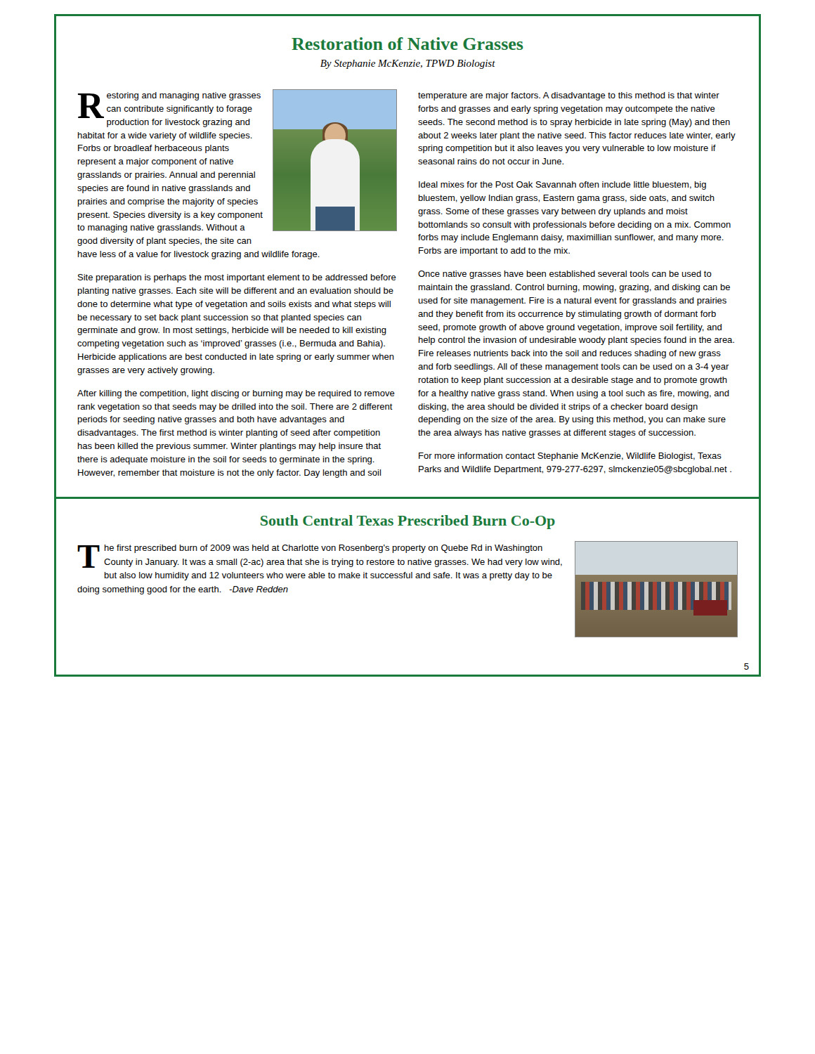Restoration of Native Grasses
By Stephanie McKenzie, TPWD Biologist
Restoring and managing native grasses can contribute significantly to forage production for livestock grazing and habitat for a wide variety of wildlife species. Forbs or broadleaf herbaceous plants represent a major component of native grasslands or prairies. Annual and perennial species are found in native grasslands and prairies and comprise the majority of species present. Species diversity is a key component to managing native grasslands. Without a good diversity of plant species, the site can have less of a value for livestock grazing and wildlife forage.
Site preparation is perhaps the most important element to be addressed before planting native grasses. Each site will be different and an evaluation should be done to determine what type of vegetation and soils exists and what steps will be necessary to set back plant succession so that planted species can germinate and grow. In most settings, herbicide will be needed to kill existing competing vegetation such as ‘improved’ grasses (i.e., Bermuda and Bahia). Herbicide applications are best conducted in late spring or early summer when grasses are very actively growing.
After killing the competition, light discing or burning may be required to remove rank vegetation so that seeds may be drilled into the soil. There are 2 different periods for seeding native grasses and both have advantages and disadvantages. The first method is winter planting of seed after competition has been killed the previous summer. Winter plantings may help insure that there is adequate moisture in the soil for seeds to germinate in the spring. However, remember that moisture is not the only factor. Day length and soil temperature are major factors. A disadvantage to this method is that winter forbs and grasses and early spring vegetation may outcompete the native seeds. The second method is to spray herbicide in late spring (May) and then about 2 weeks later plant the native seed. This factor reduces late winter, early spring competition but it also leaves you very vulnerable to low moisture if seasonal rains do not occur in June.
Ideal mixes for the Post Oak Savannah often include little bluestem, big bluestem, yellow Indian grass, Eastern gama grass, side oats, and switch grass. Some of these grasses vary between dry uplands and moist bottomlands so consult with professionals before deciding on a mix. Common forbs may include Englemann daisy, maximillian sunflower, and many more. Forbs are important to add to the mix.
Once native grasses have been established several tools can be used to maintain the grassland. Control burning, mowing, grazing, and disking can be used for site management. Fire is a natural event for grasslands and prairies and they benefit from its occurrence by stimulating growth of dormant forb seed, promote growth of above ground vegetation, improve soil fertility, and help control the invasion of undesirable woody plant species found in the area. Fire releases nutrients back into the soil and reduces shading of new grass and forb seedlings. All of these management tools can be used on a 3-4 year rotation to keep plant succession at a desirable stage and to promote growth for a healthy native grass stand. When using a tool such as fire, mowing, and disking, the area should be divided it strips of a checker board design depending on the size of the area. By using this method, you can make sure the area always has native grasses at different stages of succession.
For more information contact Stephanie McKenzie, Wildlife Biologist, Texas Parks and Wildlife Department, 979-277-6297, slmckenzie05@sbcglobal.net .
South Central Texas Prescribed Burn Co-Op
The first prescribed burn of 2009 was held at Charlotte von Rosenberg's property on Quebe Rd in Washington County in January. It was a small (2-ac) area that she is trying to restore to native grasses. We had very low wind, but also low humidity and 12 volunteers who were able to make it successful and safe. It was a pretty day to be doing something good for the earth. -Dave Redden
5